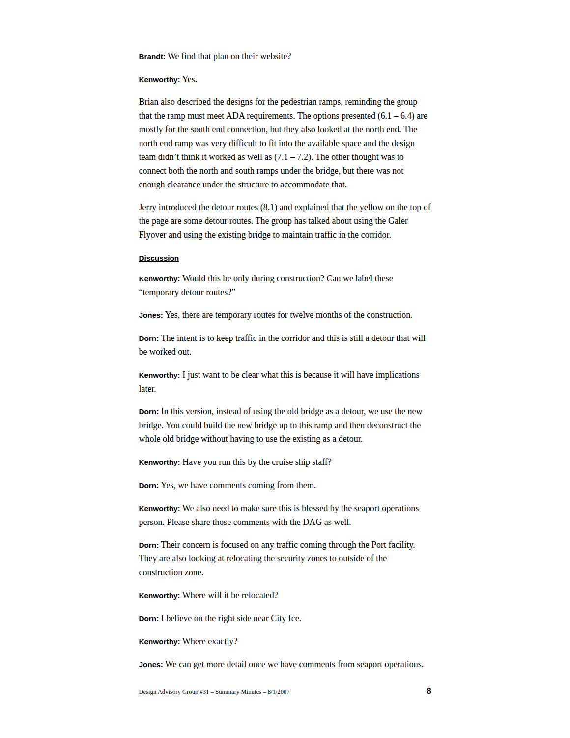Brandt: We find that plan on their website?
Kenworthy: Yes.
Brian also described the designs for the pedestrian ramps, reminding the group that the ramp must meet ADA requirements. The options presented (6.1 – 6.4) are mostly for the south end connection, but they also looked at the north end. The north end ramp was very difficult to fit into the available space and the design team didn’t think it worked as well as (7.1 – 7.2). The other thought was to connect both the north and south ramps under the bridge, but there was not enough clearance under the structure to accommodate that.
Jerry introduced the detour routes (8.1) and explained that the yellow on the top of the page are some detour routes. The group has talked about using the Galer Flyover and using the existing bridge to maintain traffic in the corridor.
Discussion
Kenworthy: Would this be only during construction? Can we label these “temporary detour routes?”
Jones: Yes, there are temporary routes for twelve months of the construction.
Dorn: The intent is to keep traffic in the corridor and this is still a detour that will be worked out.
Kenworthy: I just want to be clear what this is because it will have implications later.
Dorn: In this version, instead of using the old bridge as a detour, we use the new bridge. You could build the new bridge up to this ramp and then deconstruct the whole old bridge without having to use the existing as a detour.
Kenworthy: Have you run this by the cruise ship staff?
Dorn: Yes, we have comments coming from them.
Kenworthy: We also need to make sure this is blessed by the seaport operations person. Please share those comments with the DAG as well.
Dorn: Their concern is focused on any traffic coming through the Port facility. They are also looking at relocating the security zones to outside of the construction zone.
Kenworthy: Where will it be relocated?
Dorn: I believe on the right side near City Ice.
Kenworthy: Where exactly?
Jones: We can get more detail once we have comments from seaport operations.
Design Advisory Group #31 – Summary Minutes – 8/1/2007 8